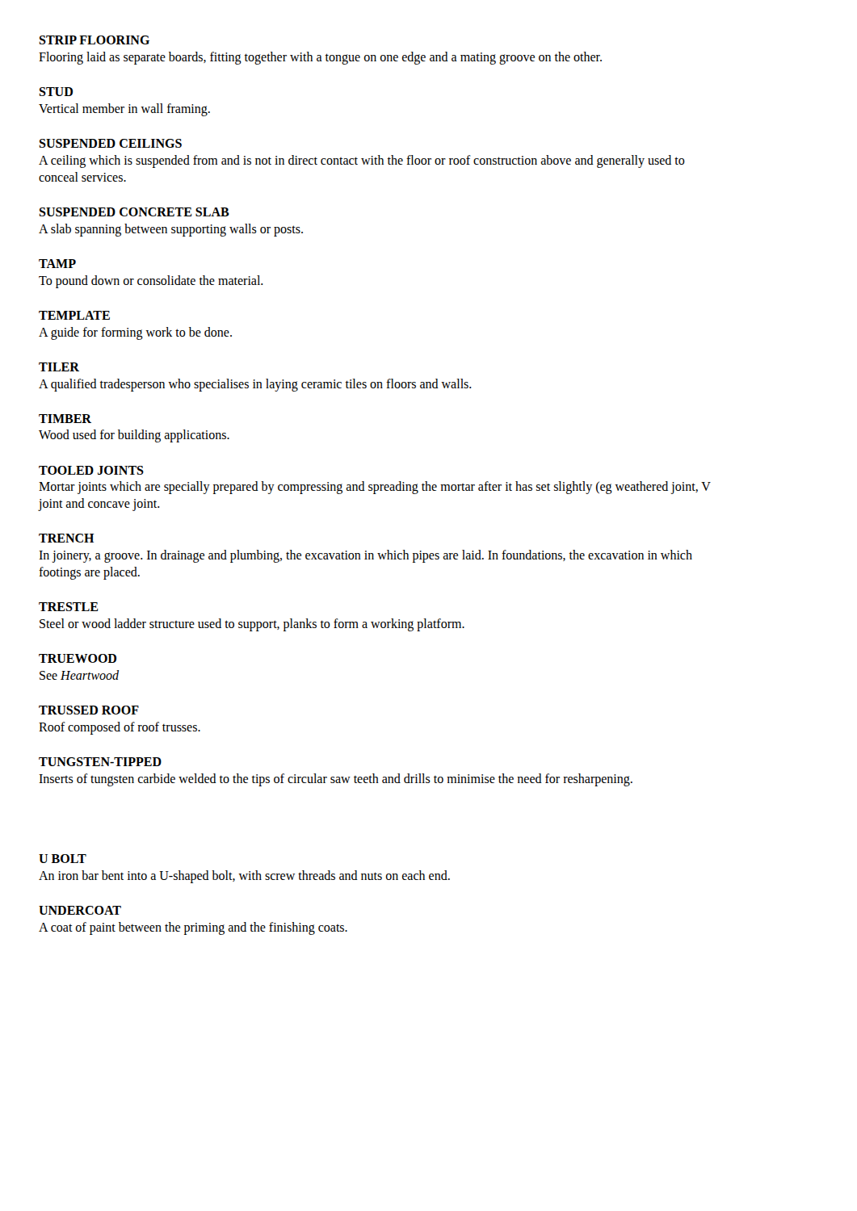Strip Flooring
Flooring laid as separate boards, fitting together with a tongue on one edge and a mating groove on the other.
Stud
Vertical member in wall framing.
Suspended Ceilings
A ceiling which is suspended from and is not in direct contact with the floor or roof construction above and generally used to conceal services.
Suspended Concrete Slab
A slab spanning between supporting walls or posts.
Tamp
To pound down or consolidate the material.
Template
A guide for forming work to be done.
Tiler
A qualified tradesperson who specialises in laying ceramic tiles on floors and walls.
Timber
Wood used for building applications.
Tooled Joints
Mortar joints which are specially prepared by compressing and spreading the mortar after it has set slightly (eg weathered joint, V joint and concave joint.
Trench
In joinery, a groove. In drainage and plumbing, the excavation in which pipes are laid. In foundations, the excavation in which footings are placed.
Trestle
Steel or wood ladder structure used to support, planks to form a working platform.
Truewood
See Heartwood
Trussed Roof
Roof composed of roof trusses.
Tungsten-Tipped
Inserts of tungsten carbide welded to the tips of circular saw teeth and drills to minimise the need for resharpening.
U Bolt
An iron bar bent into a U-shaped bolt, with screw threads and nuts on each end.
Undercoat
A coat of paint between the priming and the finishing coats.